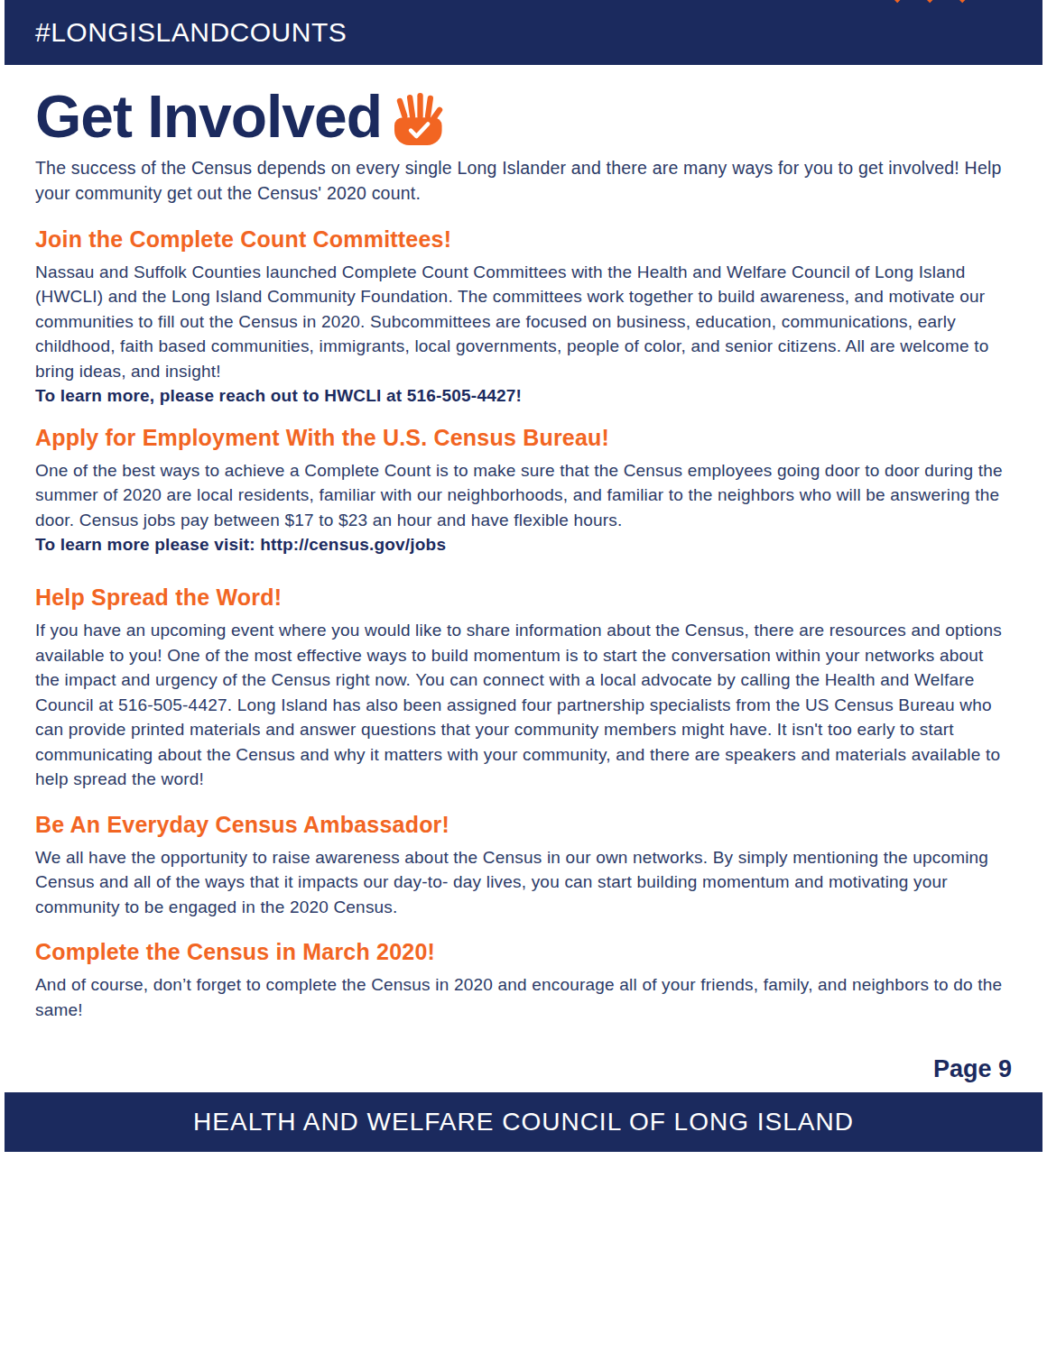#LONGISLANDCOUNTS
Get Involved
The success of the Census depends on every single Long Islander and there are many ways for you to get involved! Help your community get out the Census' 2020 count.
Join the Complete Count Committees!
Nassau and Suffolk Counties launched Complete Count Committees with the Health and Welfare Council of Long Island (HWCLI) and the Long Island Community Foundation. The committees work together to build awareness, and motivate our communities to fill out the Census in 2020. Subcommittees are focused on business, education, communications, early childhood, faith based communities, immigrants, local governments, people of color, and senior citizens. All are welcome to bring ideas, and insight!
To learn more, please reach out to HWCLI at 516-505-4427!
Apply for Employment With the U.S. Census Bureau!
One of the best ways to achieve a Complete Count is to make sure that the Census employees going door to door during the summer of 2020 are local residents, familiar with our neighborhoods, and familiar to the neighbors who will be answering the door. Census jobs pay between $17 to $23 an hour and have flexible hours.
To learn more please visit: http://census.gov/jobs
Help Spread the Word!
If you have an upcoming event where you would like to share information about the Census, there are resources and options available to you! One of the most effective ways to build momentum is to start the conversation within your networks about the impact and urgency of the Census right now. You can connect with a local advocate by calling the Health and Welfare Council at 516-505-4427. Long Island has also been assigned four partnership specialists from the US Census Bureau who can provide printed materials and answer questions that your community members might have. It isn't too early to start communicating about the Census and why it matters with your community, and there are speakers and materials available to help spread the word!
Be An Everyday Census Ambassador!
We all have the opportunity to raise awareness about the Census in our own networks. By simply mentioning the upcoming Census and all of the ways that it impacts our day-to- day lives, you can start building momentum and motivating your community to be engaged in the 2020 Census.
Complete the Census in March 2020!
And of course, don’t forget to complete the Census in 2020 and encourage all of your friends, family, and neighbors to do the same!
Page 9
HEALTH AND WELFARE COUNCIL OF LONG ISLAND